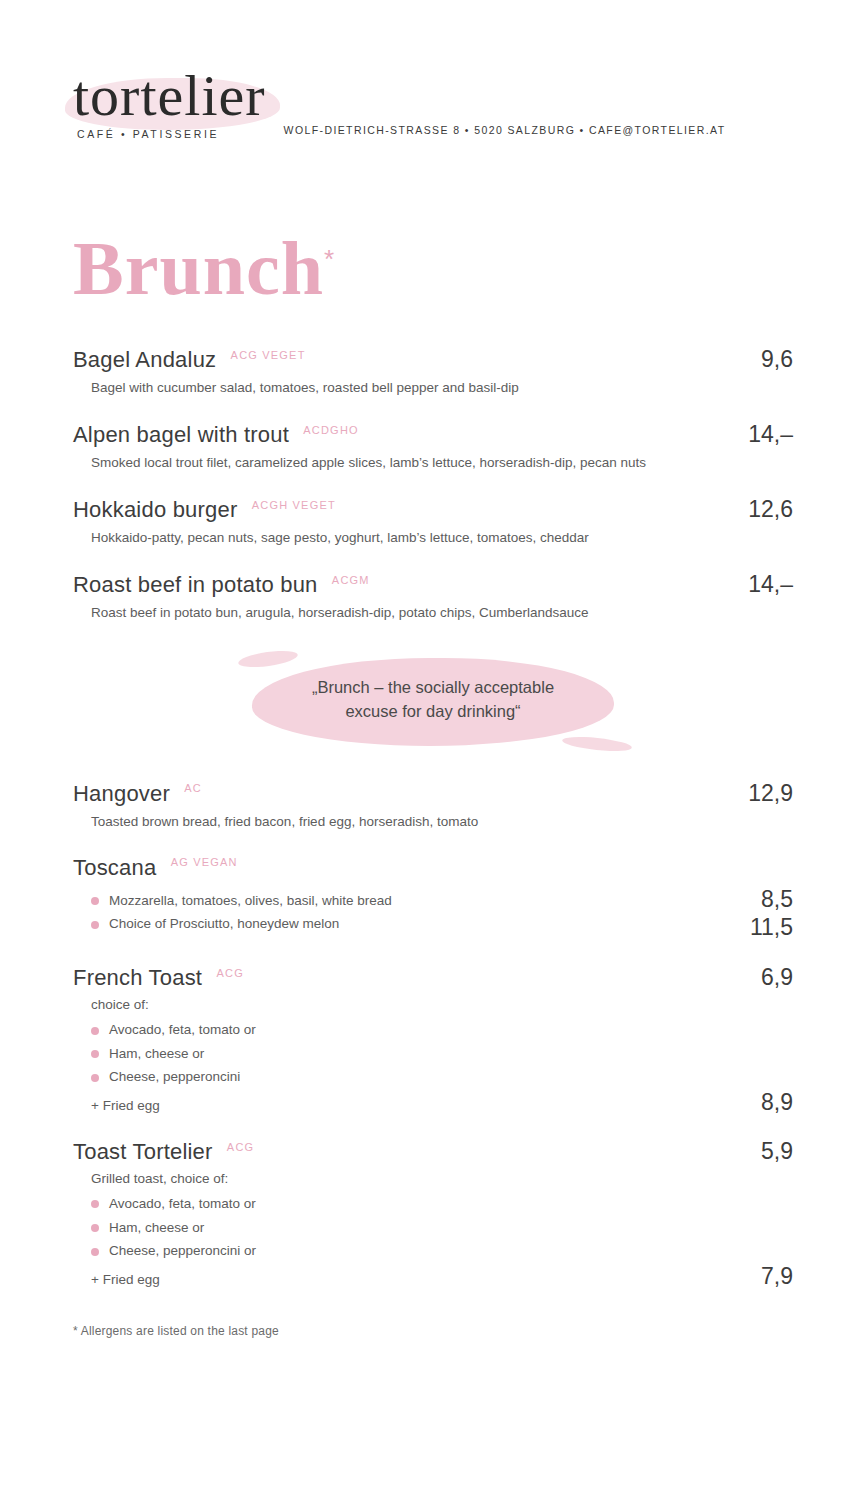tortelier
CAFÉ • PATISSERIE
WOLF-DIETRICH-STRASSE 8 • 5020 SALZBURG • CAFE@TORTELIER.AT
Brunch*
Bagel Andaluz ACG VEGET
9,6
Bagel with cucumber salad, tomatoes, roasted bell pepper and basil-dip
Alpen bagel with trout ACDGHO
14,–
Smoked local trout filet, caramelized apple slices, lamb’s lettuce, horseradish-dip, pecan nuts
Hokkaido burger ACGH VEGET
12,6
Hokkaido-patty, pecan nuts, sage pesto, yoghurt, lamb’s lettuce, tomatoes, cheddar
Roast beef in potato bun ACGM
14,–
Roast beef in potato bun, arugula, horseradish-dip, potato chips, Cumberlandsauce
„Brunch – the socially acceptable
excuse for day drinking“
Hangover AC
12,9
Toasted brown bread, fried bacon, fried egg, horseradish, tomato
Toscana AG VEGAN
Mozzarella, tomatoes, olives, basil, white bread
Choice of Prosciutto, honeydew melon
8,5
11,5
French Toast ACG
6,9
choice of:
Avocado, feta, tomato or
Ham, cheese or
Cheese, pepperoncini
+ Fried egg 8,9
Toast Tortelier ACG
5,9
Grilled toast, choice of:
Avocado, feta, tomato or
Ham, cheese or
Cheese, pepperoncini or
+ Fried egg 7,9
* Allergens are listed on the last page